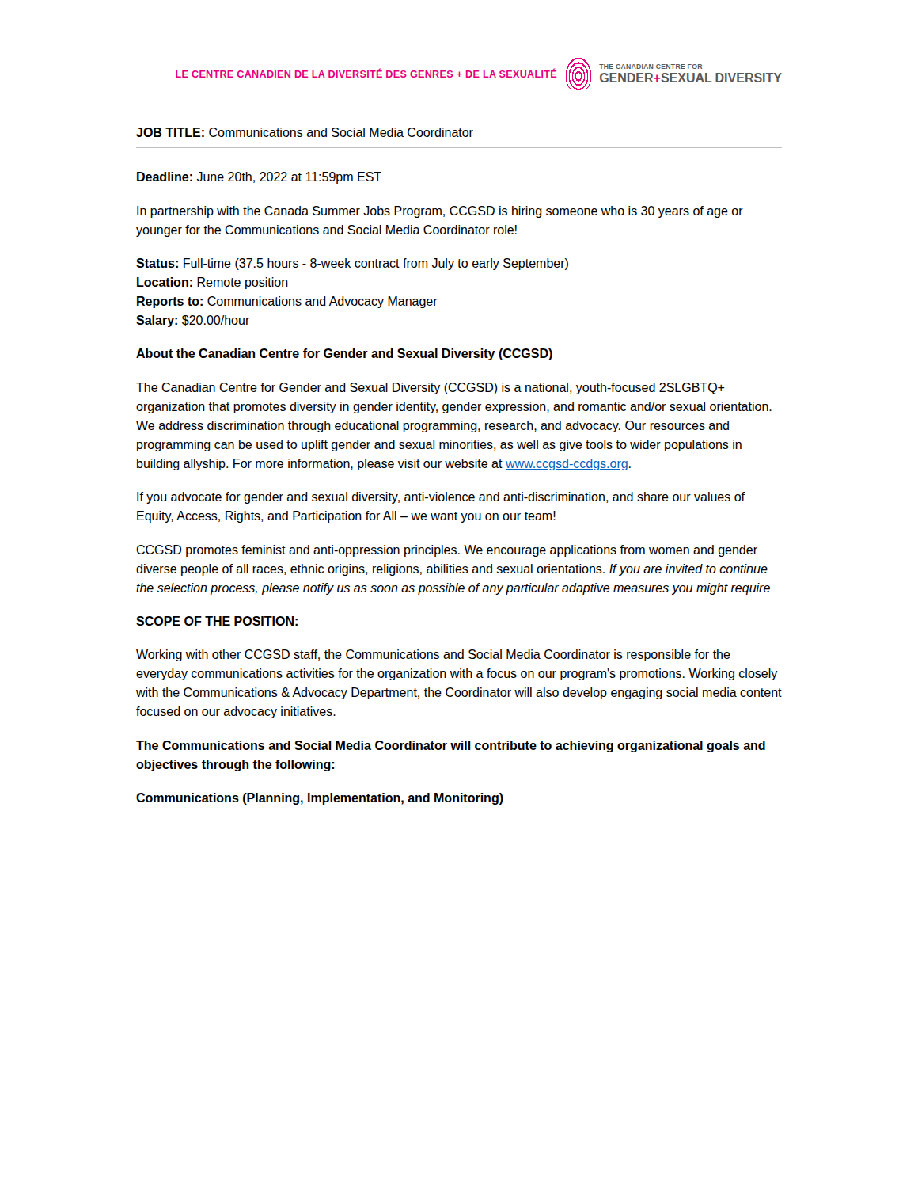LE CENTRE CANADIEN DE LA DIVERSITÉ DES GENRES + DE LA SEXUALITÉ
THE CANADIAN CENTRE FOR GENDER+SEXUAL DIVERSITY
JOB TITLE: Communications and Social Media Coordinator
Deadline: June 20th, 2022 at 11:59pm EST
In partnership with the Canada Summer Jobs Program, CCGSD is hiring someone who is 30 years of age or younger for the Communications and Social Media Coordinator role!
Status: Full-time (37.5 hours - 8-week contract from July to early September)
Location: Remote position
Reports to: Communications and Advocacy Manager
Salary: $20.00/hour
About the Canadian Centre for Gender and Sexual Diversity (CCGSD)
The Canadian Centre for Gender and Sexual Diversity (CCGSD) is a national, youth-focused 2SLGBTQ+ organization that promotes diversity in gender identity, gender expression, and romantic and/or sexual orientation. We address discrimination through educational programming, research, and advocacy. Our resources and programming can be used to uplift gender and sexual minorities, as well as give tools to wider populations in building allyship. For more information, please visit our website at www.ccgsd-ccdgs.org.
If you advocate for gender and sexual diversity, anti-violence and anti-discrimination, and share our values of Equity, Access, Rights, and Participation for All – we want you on our team!
CCGSD promotes feminist and anti-oppression principles. We encourage applications from women and gender diverse people of all races, ethnic origins, religions, abilities and sexual orientations. If you are invited to continue the selection process, please notify us as soon as possible of any particular adaptive measures you might require
SCOPE OF THE POSITION:
Working with other CCGSD staff, the Communications and Social Media Coordinator is responsible for the everyday communications activities for the organization with a focus on our program's promotions. Working closely with the Communications & Advocacy Department, the Coordinator will also develop engaging social media content focused on our advocacy initiatives.
The Communications and Social Media Coordinator will contribute to achieving organizational goals and objectives through the following:
Communications (Planning, Implementation, and Monitoring)